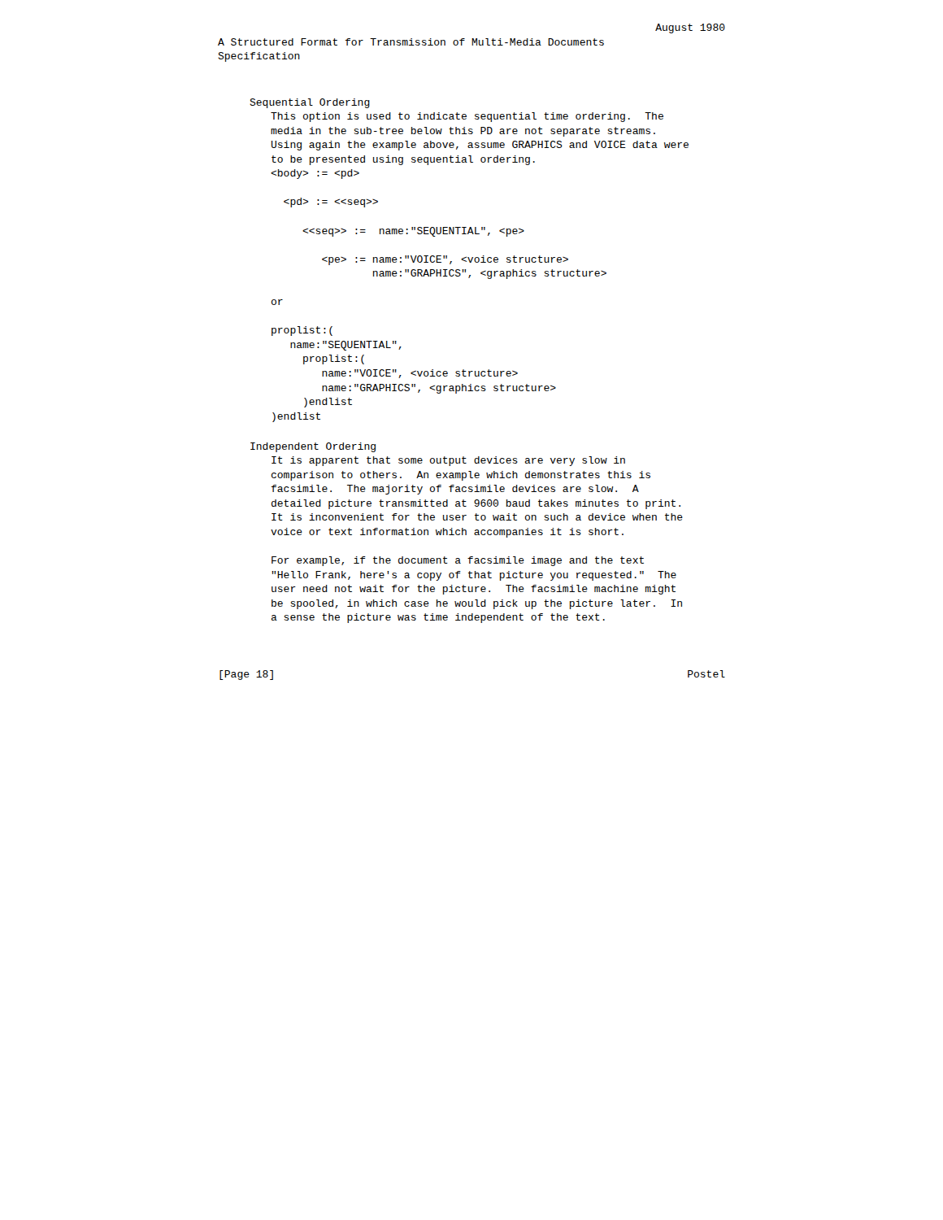August 1980
A Structured Format for Transmission of Multi-Media Documents
Specification
Sequential Ordering
This option is used to indicate sequential time ordering.  The
media in the sub-tree below this PD are not separate streams.
Using again the example above, assume GRAPHICS and VOICE data were
to be presented using sequential ordering.
<body> := <pd>

  <pd> := <<seq>>

     <<seq>> :=  name:"SEQUENTIAL", <pe>

        <pe> := name:"VOICE", <voice structure>
                name:"GRAPHICS", <graphics structure>

or

proplist:(
   name:"SEQUENTIAL",
     proplist:(
        name:"VOICE", <voice structure>
        name:"GRAPHICS", <graphics structure>
     )endlist
)endlist
Independent Ordering
It is apparent that some output devices are very slow in
comparison to others.  An example which demonstrates this is
facsimile.  The majority of facsimile devices are slow.  A
detailed picture transmitted at 9600 baud takes minutes to print.
It is inconvenient for the user to wait on such a device when the
voice or text information which accompanies it is short.

For example, if the document a facsimile image and the text
"Hello Frank, here's a copy of that picture you requested."  The
user need not wait for the picture.  The facsimile machine might
be spooled, in which case he would pick up the picture later.  In
a sense the picture was time independent of the text.
[Page 18]
Postel